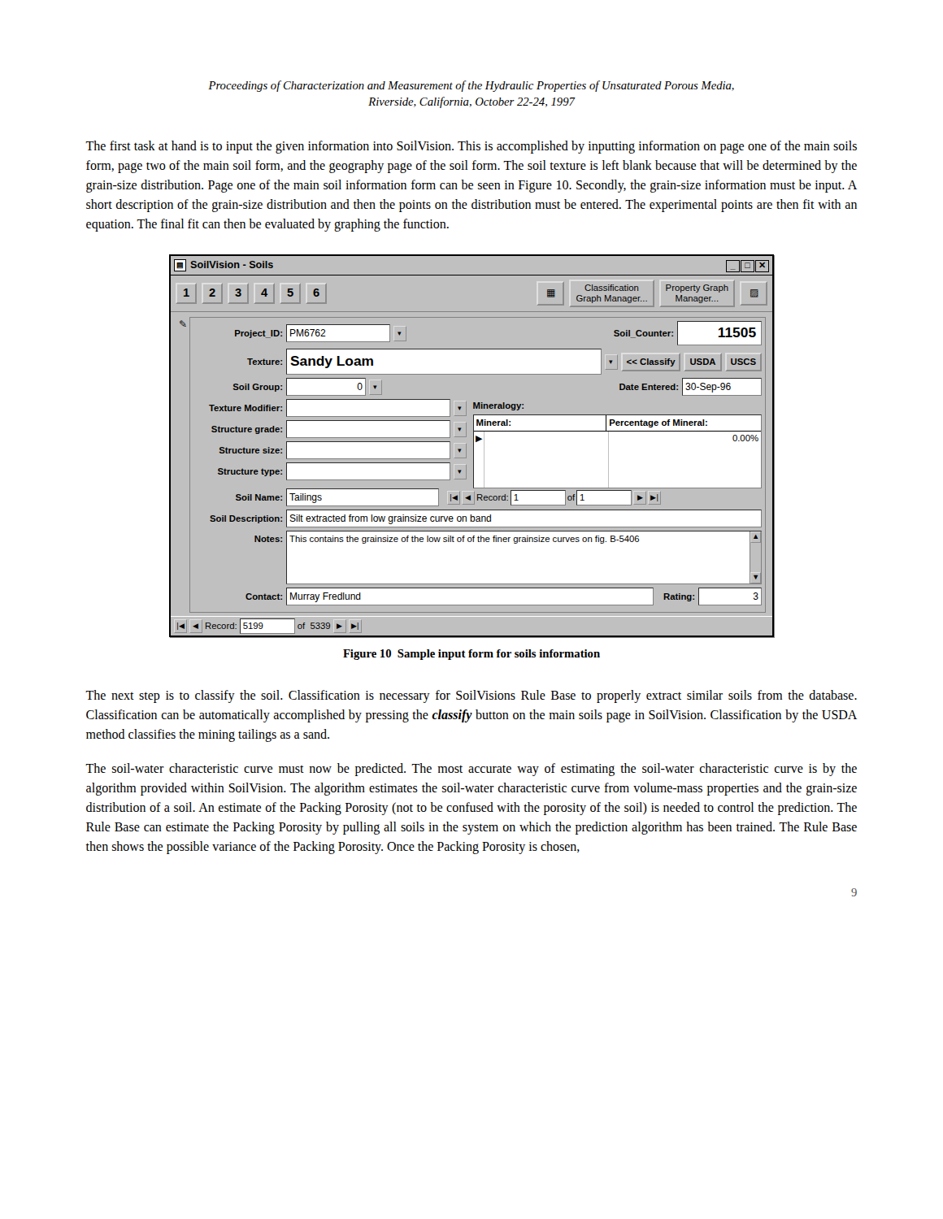Proceedings of Characterization and Measurement of the Hydraulic Properties of Unsaturated Porous Media,
Riverside, California, October 22-24, 1997
The first task at hand is to input the given information into SoilVision. This is accomplished by inputting information on page one of the main soils form, page two of the main soil form, and the geography page of the soil form. The soil texture is left blank because that will be determined by the grain-size distribution. Page one of the main soil information form can be seen in Figure 10. Secondly, the grain-size information must be input. A short description of the grain-size distribution and then the points on the distribution must be entered. The experimental points are then fit with an equation. The final fit can then be evaluated by graphing the function.
▤ SoilVision - Soils
_□✕
1 2 3 4 5 6 ▦ Classification
Graph Manager... Property Graph
Manager... ▨
✎
Project_ID: PM6762 ▾ Soil_Counter: 11505
Texture: Sandy Loam ▾ << Classify USDA USCS
Soil Group: 0 ▾ Date Entered: 30-Sep-96
Texture Modifier: ▾
Structure grade: ▾
Structure size: ▾
Structure type: ▾
Mineralogy:
Mineral:
Percentage of Mineral:
▶
0.00%
Soil Name: Tailings |◀◀ Record: 1 of 1 ▶▶|
Soil Description: Silt extracted from low grainsize curve on band
Notes: This contains the grainsize of the low silt of of the finer grainsize curves on fig. B-5406 ▲▼
Contact: Murray Fredlund Rating: 3
|◀◀ Record: 5199 of 5339 ▶▶|
Figure 10 Sample input form for soils information
The next step is to classify the soil. Classification is necessary for SoilVisions Rule Base to properly extract similar soils from the database. Classification can be automatically accomplished by pressing the classify button on the main soils page in SoilVision. Classification by the USDA method classifies the mining tailings as a sand.
The soil-water characteristic curve must now be predicted. The most accurate way of estimating the soil-water characteristic curve is by the algorithm provided within SoilVision. The algorithm estimates the soil-water characteristic curve from volume-mass properties and the grain-size distribution of a soil. An estimate of the Packing Porosity (not to be confused with the porosity of the soil) is needed to control the prediction. The Rule Base can estimate the Packing Porosity by pulling all soils in the system on which the prediction algorithm has been trained. The Rule Base then shows the possible variance of the Packing Porosity. Once the Packing Porosity is chosen,
9